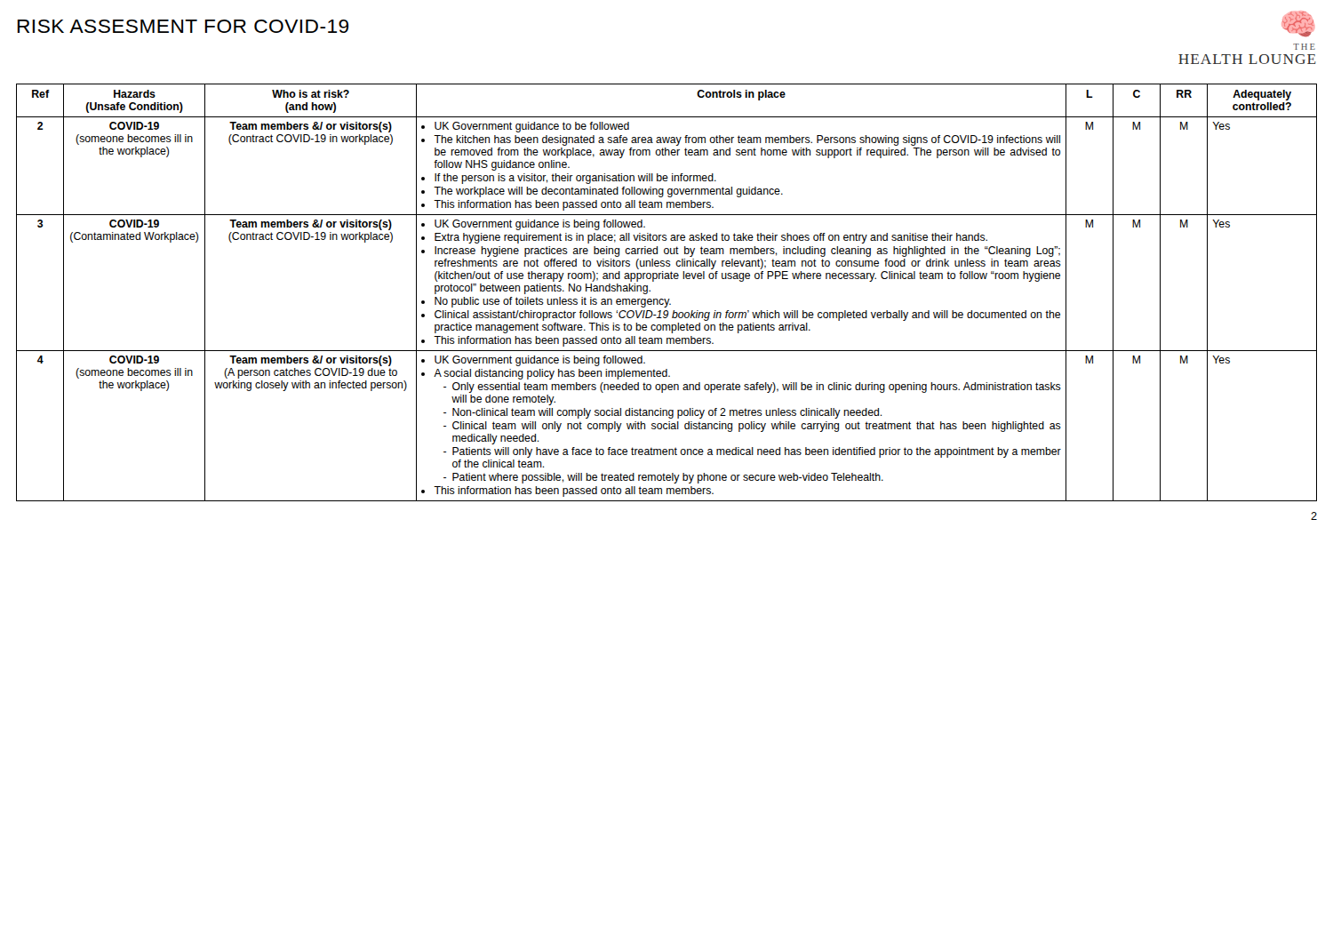RISK ASSESMENT FOR COVID-19
🧠
THE HEALTH LOUNGE
| Ref | Hazards (Unsafe Condition) | Who is at risk? (and how) | Controls in place | L | C | RR | Adequately controlled? |
| --- | --- | --- | --- | --- | --- | --- | --- |
| 2 | COVID-19 (someone becomes ill in the workplace) | Team members &/ or visitors(s) (Contract COVID-19 in workplace) | UK Government guidance to be followed The kitchen has been designated a safe area away from other team members. Persons showing signs of COVID-19 infections will be removed from the workplace, away from other team and sent home with support if required. The person will be advised to follow NHS guidance online. If the person is a visitor, their organisation will be informed. The workplace will be decontaminated following governmental guidance. This information has been passed onto all team members. | M | M | M | Yes |
| 3 | COVID-19 (Contaminated Workplace) | Team members &/ or visitors(s) (Contract COVID-19 in workplace) | UK Government guidance is being followed. Extra hygiene requirement is in place; all visitors are asked to take their shoes off on entry and sanitise their hands. Increase hygiene practices are being carried out by team members, including cleaning as highlighted in the “Cleaning Log”; refreshments are not offered to visitors (unless clinically relevant); team not to consume food or drink unless in team areas (kitchen/out of use therapy room); and appropriate level of usage of PPE where necessary. Clinical team to follow “room hygiene protocol” between patients. No Handshaking. No public use of toilets unless it is an emergency. Clinical assistant/chiropractor follows ‘ COVID-19 booking in form ’ which will be completed verbally and will be documented on the practice management software. This is to be completed on the patients arrival. This information has been passed onto all team members. | M | M | M | Yes |
| 4 | COVID-19 (someone becomes ill in the workplace) | Team members &/ or visitors(s) (A person catches COVID-19 due to working closely with an infected person) | UK Government guidance is being followed. A social distancing policy has been implemented. Only essential team members (needed to open and operate safely), will be in clinic during opening hours. Administration tasks will be done remotely. Non-clinical team will comply social distancing policy of 2 metres unless clinically needed. Clinical team will only not comply with social distancing policy while carrying out treatment that has been highlighted as medically needed. Patients will only have a face to face treatment once a medical need has been identified prior to the appointment by a member of the clinical team. Patient where possible, will be treated remotely by phone or secure web-video Telehealth. This information has been passed onto all team members. | M | M | M | Yes |
2